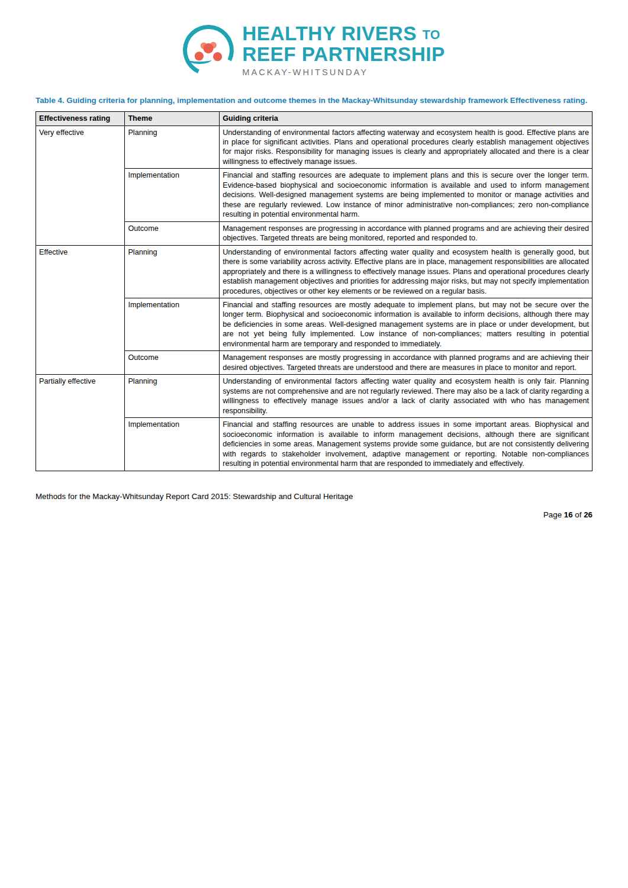HEALTHY RIVERS TO
REEF PARTNERSHIP
MACKAY-WHITSUNDAY
Table 4. Guiding criteria for planning, implementation and outcome themes in the Mackay-Whitsunday stewardship framework Effectiveness rating.
| Effectiveness rating | Theme | Guiding criteria |
| --- | --- | --- |
| Very effective | Planning | Understanding of environmental factors affecting waterway and ecosystem health is good. Effective plans are in place for significant activities. Plans and operational procedures clearly establish management objectives for major risks. Responsibility for managing issues is clearly and appropriately allocated and there is a clear willingness to effectively manage issues. |
| Implementation | Financial and staffing resources are adequate to implement plans and this is secure over the longer term. Evidence-based biophysical and socioeconomic information is available and used to inform management decisions. Well-designed management systems are being implemented to monitor or manage activities and these are regularly reviewed. Low instance of minor administrative non-compliances; zero non-compliance resulting in potential environmental harm. |
| Outcome | Management responses are progressing in accordance with planned programs and are achieving their desired objectives. Targeted threats are being monitored, reported and responded to. |
| Effective | Planning | Understanding of environmental factors affecting water quality and ecosystem health is generally good, but there is some variability across activity. Effective plans are in place, management responsibilities are allocated appropriately and there is a willingness to effectively manage issues. Plans and operational procedures clearly establish management objectives and priorities for addressing major risks, but may not specify implementation procedures, objectives or other key elements or be reviewed on a regular basis. |
| Implementation | Financial and staffing resources are mostly adequate to implement plans, but may not be secure over the longer term. Biophysical and socioeconomic information is available to inform decisions, although there may be deficiencies in some areas. Well-designed management systems are in place or under development, but are not yet being fully implemented. Low instance of non-compliances; matters resulting in potential environmental harm are temporary and responded to immediately. |
| Outcome | Management responses are mostly progressing in accordance with planned programs and are achieving their desired objectives. Targeted threats are understood and there are measures in place to monitor and report. |
| Partially effective | Planning | Understanding of environmental factors affecting water quality and ecosystem health is only fair. Planning systems are not comprehensive and are not regularly reviewed. There may also be a lack of clarity regarding a willingness to effectively manage issues and/or a lack of clarity associated with who has management responsibility. |
| Implementation | Financial and staffing resources are unable to address issues in some important areas. Biophysical and socioeconomic information is available to inform management decisions, although there are significant deficiencies in some areas. Management systems provide some guidance, but are not consistently delivering with regards to stakeholder involvement, adaptive management or reporting. Notable non-compliances resulting in potential environmental harm that are responded to immediately and effectively. |
Methods for the Mackay-Whitsunday Report Card 2015: Stewardship and Cultural Heritage
Page 16 of 26